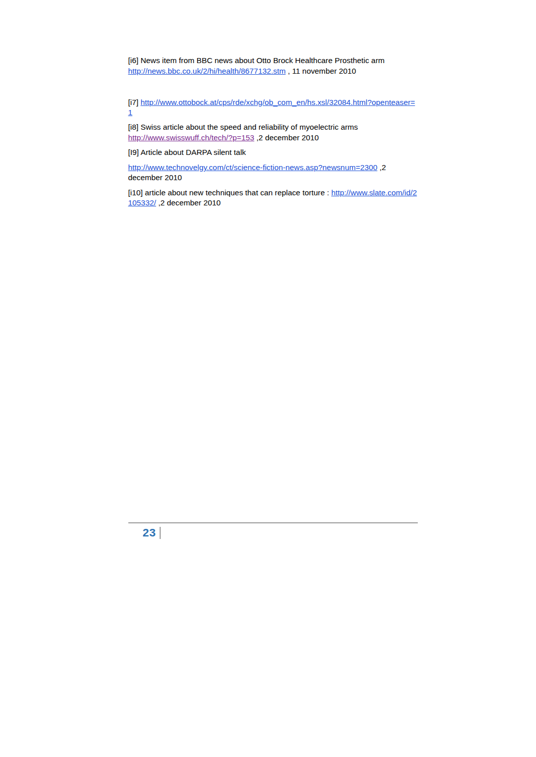[i6] News item from BBC news about Otto Brock Healthcare Prosthetic arm
http://news.bbc.co.uk/2/hi/health/8677132.stm , 11 november 2010
[i7] http://www.ottobock.at/cps/rde/xchg/ob_com_en/hs.xsl/32084.html?openteaser=1
[i8] Swiss article about the speed and reliability of myoelectric arms
http://www.swisswuff.ch/tech/?p=153 ,2 december 2010
[I9] Article about DARPA silent talk
http://www.technovelgy.com/ct/science-fiction-news.asp?newsnum=2300 ,2 december 2010
[i10] article about new techniques that can replace torture : http://www.slate.com/id/2105332/ ,2 december 2010
23